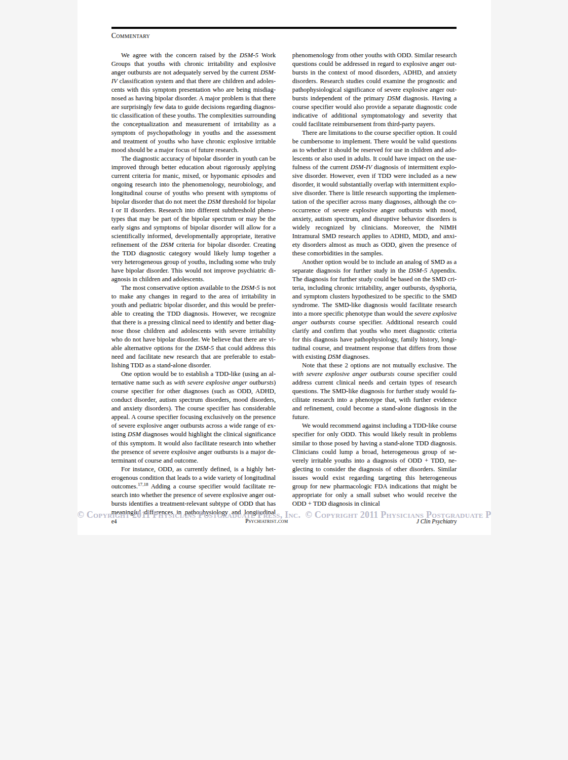Commentary
We agree with the concern raised by the DSM-5 Work Groups that youths with chronic irritability and explosive anger outbursts are not adequately served by the current DSM-IV classification system and that there are children and adolescents with this symptom presentation who are being misdiagnosed as having bipolar disorder. A major problem is that there are surprisingly few data to guide decisions regarding diagnostic classification of these youths. The complexities surrounding the conceptualization and measurement of irritability as a symptom of psychopathology in youths and the assessment and treatment of youths who have chronic explosive irritable mood should be a major focus of future research.
The diagnostic accuracy of bipolar disorder in youth can be improved through better education about rigorously applying current criteria for manic, mixed, or hypomanic episodes and ongoing research into the phenomenology, neurobiology, and longitudinal course of youths who present with symptoms of bipolar disorder that do not meet the DSM threshold for bipolar I or II disorders. Research into different subthreshold phenotypes that may be part of the bipolar spectrum or may be the early signs and symptoms of bipolar disorder will allow for a scientifically informed, developmentally appropriate, iterative refinement of the DSM criteria for bipolar disorder. Creating the TDD diagnostic category would likely lump together a very heterogeneous group of youths, including some who truly have bipolar disorder. This would not improve psychiatric diagnosis in children and adolescents.
The most conservative option available to the DSM-5 is not to make any changes in regard to the area of irritability in youth and pediatric bipolar disorder, and this would be preferable to creating the TDD diagnosis. However, we recognize that there is a pressing clinical need to identify and better diagnose those children and adolescents with severe irritability who do not have bipolar disorder. We believe that there are viable alternative options for the DSM-5 that could address this need and facilitate new research that are preferable to establishing TDD as a stand-alone disorder.
One option would be to establish a TDD-like (using an alternative name such as with severe explosive anger outbursts) course specifier for other diagnoses (such as ODD, ADHD, conduct disorder, autism spectrum disorders, mood disorders, and anxiety disorders). The course specifier has considerable appeal. A course specifier focusing exclusively on the presence of severe explosive anger outbursts across a wide range of existing DSM diagnoses would highlight the clinical significance of this symptom. It would also facilitate research into whether the presence of severe explosive anger outbursts is a major determinant of course and outcome.
For instance, ODD, as currently defined, is a highly heterogenous condition that leads to a wide variety of longitudinal outcomes.17,18 Adding a course specifier would facilitate research into whether the presence of severe explosive anger outbursts identifies a treatment-relevant subtype of ODD that has meaningful differences in pathophysiology and longitudinal phenomenology from other youths with ODD. Similar research questions could be addressed in regard to explosive anger outbursts in the context of mood disorders, ADHD, and anxiety disorders. Research studies could examine the prognostic and pathophysiological significance of severe explosive anger outbursts independent of the primary DSM diagnosis. Having a course specifier would also provide a separate diagnostic code indicative of additional symptomatology and severity that could facilitate reimbursement from third-party payers.
There are limitations to the course specifier option. It could be cumbersome to implement. There would be valid questions as to whether it should be reserved for use in children and adolescents or also used in adults. It could have impact on the usefulness of the current DSM-IV diagnosis of intermittent explosive disorder. However, even if TDD were included as a new disorder, it would substantially overlap with intermittent explosive disorder. There is little research supporting the implementation of the specifier across many diagnoses, although the co-occurrence of severe explosive anger outbursts with mood, anxiety, autism spectrum, and disruptive behavior disorders is widely recognized by clinicians. Moreover, the NIMH Intramural SMD research applies to ADHD, MDD, and anxiety disorders almost as much as ODD, given the presence of these comorbidities in the samples.
Another option would be to include an analog of SMD as a separate diagnosis for further study in the DSM-5 Appendix. The diagnosis for further study could be based on the SMD criteria, including chronic irritability, anger outbursts, dysphoria, and symptom clusters hypothesized to be specific to the SMD syndrome. The SMD-like diagnosis would facilitate research into a more specific phenotype than would the severe explosive anger outbursts course specifier. Additional research could clarify and confirm that youths who meet diagnostic criteria for this diagnosis have pathophysiology, family history, longitudinal course, and treatment response that differs from those with existing DSM diagnoses.
Note that these 2 options are not mutually exclusive. The with severe explosive anger outbursts course specifier could address current clinical needs and certain types of research questions. The SMD-like diagnosis for further study would facilitate research into a phenotype that, with further evidence and refinement, could become a stand-alone diagnosis in the future.
We would recommend against including a TDD-like course specifier for only ODD. This would likely result in problems similar to those posed by having a stand-alone TDD diagnosis. Clinicians could lump a broad, heterogeneous group of severely irritable youths into a diagnosis of ODD + TDD, neglecting to consider the diagnosis of other disorders. Similar issues would exist regarding targeting this heterogeneous group for new pharmacologic FDA indications that might be appropriate for only a small subset who would receive the ODD + TDD diagnosis in clinical
© Copyright 2011 Physicians Postgraduate Press, Inc. © Copyright 2011 Physicians Postgraduate Press, Inc.
e4
Psychiatrist.com
J Clin Psychiatry